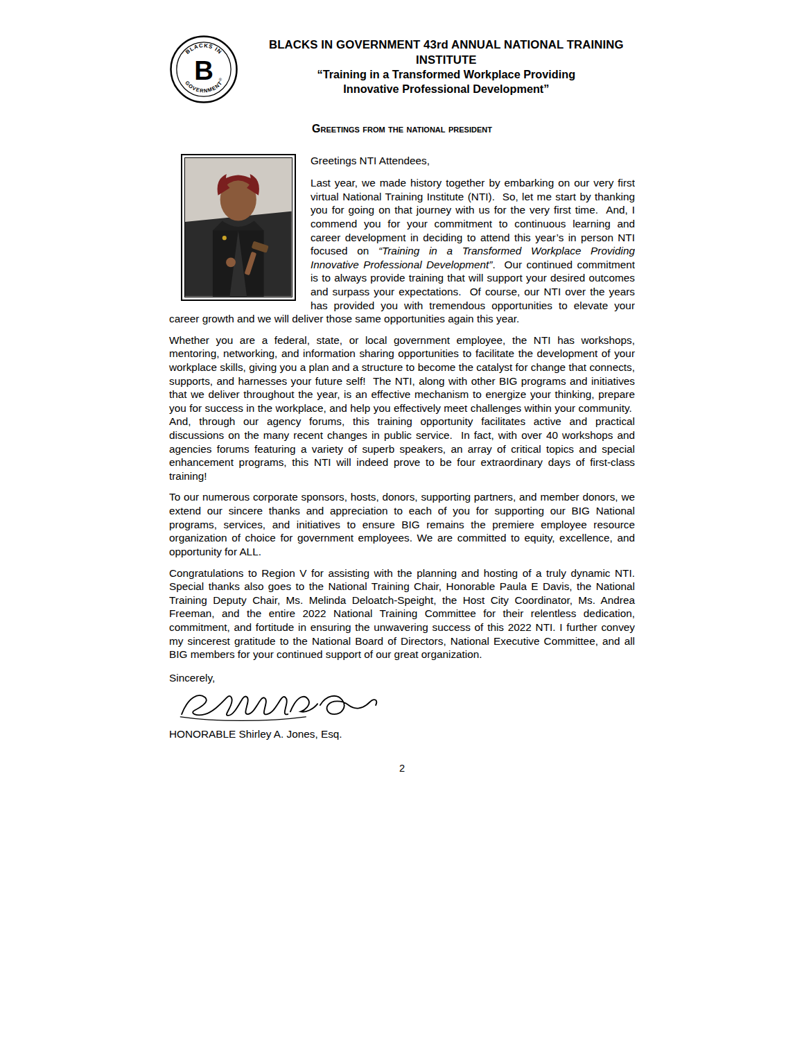BLACKS IN GOVERNMENT B ®
BLACKS IN GOVERNMENT 43rd ANNUAL NATIONAL TRAINING INSTITUTE
“Training in a Transformed Workplace Providing
Innovative Professional Development”
Greetings from the national president
Greetings NTI Attendees,
Last year, we made history together by embarking on our very first virtual National Training Institute (NTI). So, let me start by thanking you for going on that journey with us for the very first time. And, I commend you for your commitment to continuous learning and career development in deciding to attend this year’s in person NTI focused on “Training in a Transformed Workplace Providing Innovative Professional Development”. Our continued commitment is to always provide training that will support your desired outcomes and surpass your expectations. Of course, our NTI over the years has provided you with tremendous opportunities to elevate your career growth and we will deliver those same opportunities again this year.
Whether you are a federal, state, or local government employee, the NTI has workshops, mentoring, networking, and information sharing opportunities to facilitate the development of your workplace skills, giving you a plan and a structure to become the catalyst for change that connects, supports, and harnesses your future self! The NTI, along with other BIG programs and initiatives that we deliver throughout the year, is an effective mechanism to energize your thinking, prepare you for success in the workplace, and help you effectively meet challenges within your community. And, through our agency forums, this training opportunity facilitates active and practical discussions on the many recent changes in public service. In fact, with over 40 workshops and agencies forums featuring a variety of superb speakers, an array of critical topics and special enhancement programs, this NTI will indeed prove to be four extraordinary days of first-class training!
To our numerous corporate sponsors, hosts, donors, supporting partners, and member donors, we extend our sincere thanks and appreciation to each of you for supporting our BIG National programs, services, and initiatives to ensure BIG remains the premiere employee resource organization of choice for government employees. We are committed to equity, excellence, and opportunity for ALL.
Congratulations to Region V for assisting with the planning and hosting of a truly dynamic NTI. Special thanks also goes to the National Training Chair, Honorable Paula E Davis, the National Training Deputy Chair, Ms. Melinda Deloatch-Speight, the Host City Coordinator, Ms. Andrea Freeman, and the entire 2022 National Training Committee for their relentless dedication, commitment, and fortitude in ensuring the unwavering success of this 2022 NTI. I further convey my sincerest gratitude to the National Board of Directors, National Executive Committee, and all BIG members for your continued support of our great organization.
Sincerely,
HONORABLE Shirley A. Jones, Esq.
2